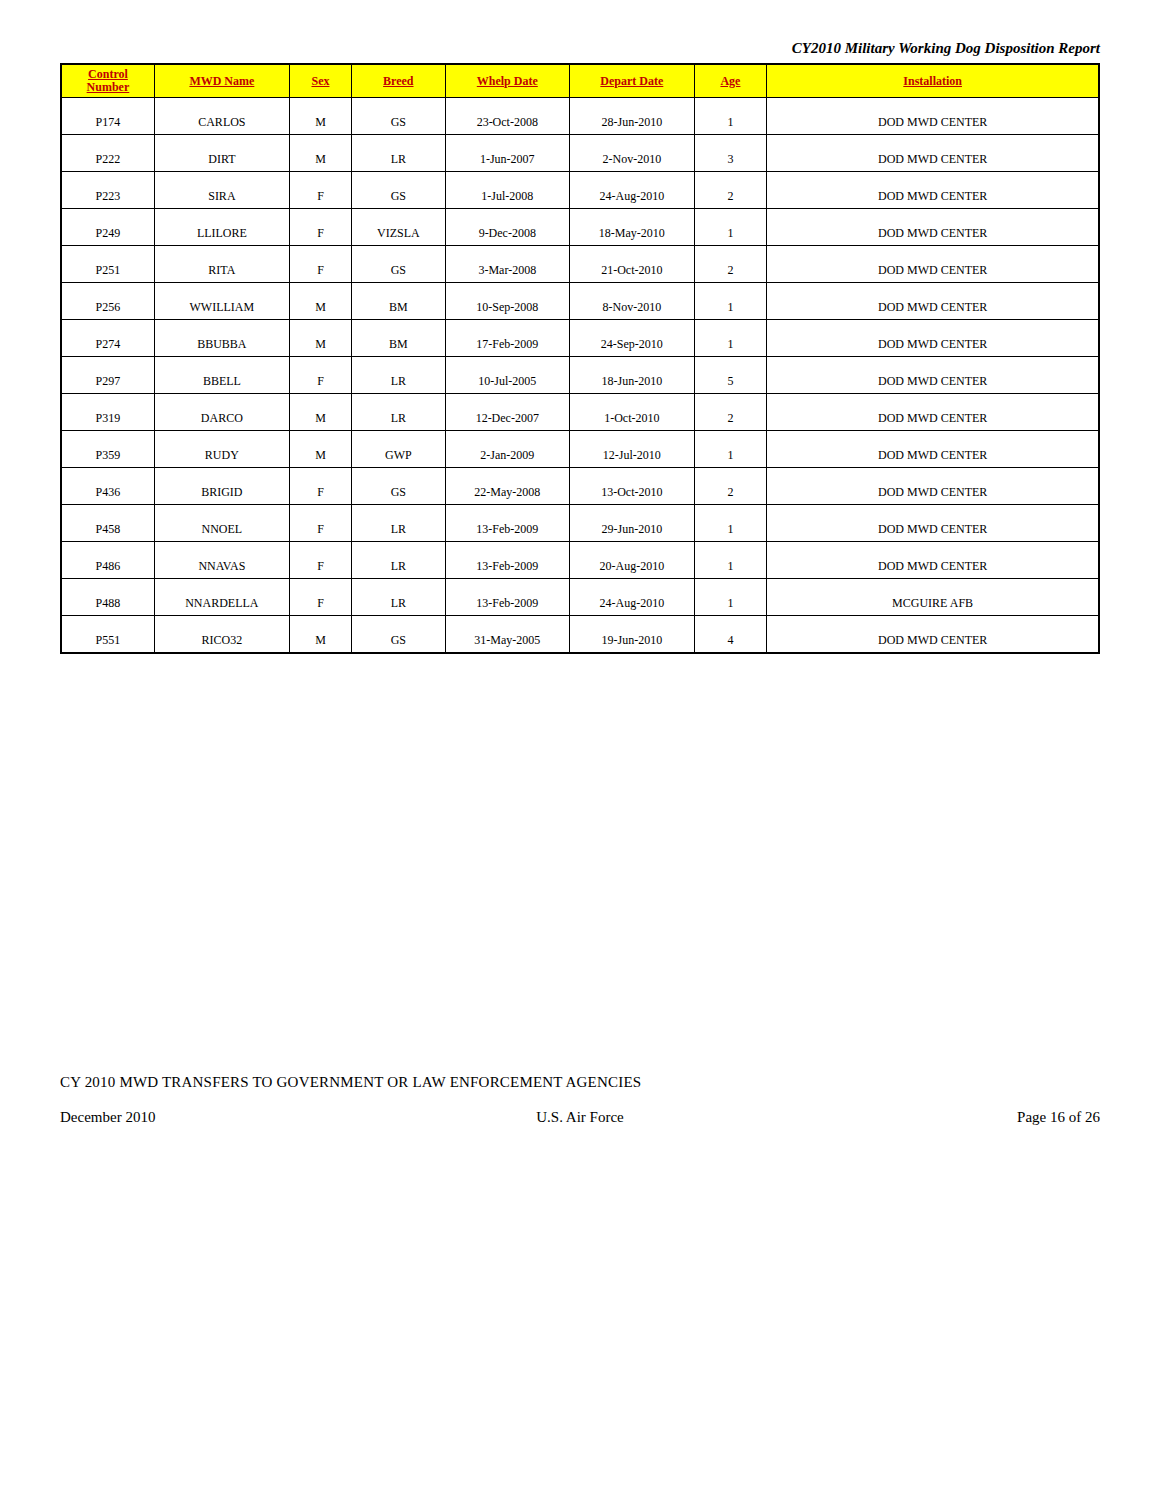CY2010 Military Working Dog Disposition Report
| Control Number | MWD Name | Sex | Breed | Whelp Date | Depart Date | Age | Installation |
| --- | --- | --- | --- | --- | --- | --- | --- |
| P174 | CARLOS | M | GS | 23-Oct-2008 | 28-Jun-2010 | 1 | DOD MWD CENTER |
| P222 | DIRT | M | LR | 1-Jun-2007 | 2-Nov-2010 | 3 | DOD MWD CENTER |
| P223 | SIRA | F | GS | 1-Jul-2008 | 24-Aug-2010 | 2 | DOD MWD CENTER |
| P249 | LLILORE | F | VIZSLA | 9-Dec-2008 | 18-May-2010 | 1 | DOD MWD CENTER |
| P251 | RITA | F | GS | 3-Mar-2008 | 21-Oct-2010 | 2 | DOD MWD CENTER |
| P256 | WWILLIAM | M | BM | 10-Sep-2008 | 8-Nov-2010 | 1 | DOD MWD CENTER |
| P274 | BBUBBA | M | BM | 17-Feb-2009 | 24-Sep-2010 | 1 | DOD MWD CENTER |
| P297 | BBELL | F | LR | 10-Jul-2005 | 18-Jun-2010 | 5 | DOD MWD CENTER |
| P319 | DARCO | M | LR | 12-Dec-2007 | 1-Oct-2010 | 2 | DOD MWD CENTER |
| P359 | RUDY | M | GWP | 2-Jan-2009 | 12-Jul-2010 | 1 | DOD MWD CENTER |
| P436 | BRIGID | F | GS | 22-May-2008 | 13-Oct-2010 | 2 | DOD MWD CENTER |
| P458 | NNOEL | F | LR | 13-Feb-2009 | 29-Jun-2010 | 1 | DOD MWD CENTER |
| P486 | NNAVAS | F | LR | 13-Feb-2009 | 20-Aug-2010 | 1 | DOD MWD CENTER |
| P488 | NNARDELLA | F | LR | 13-Feb-2009 | 24-Aug-2010 | 1 | MCGUIRE AFB |
| P551 | RICO32 | M | GS | 31-May-2005 | 19-Jun-2010 | 4 | DOD MWD CENTER |
CY 2010 MWD TRANSFERS TO GOVERNMENT OR LAW ENFORCEMENT AGENCIES
December 2010
U.S. Air Force
Page 16 of 26